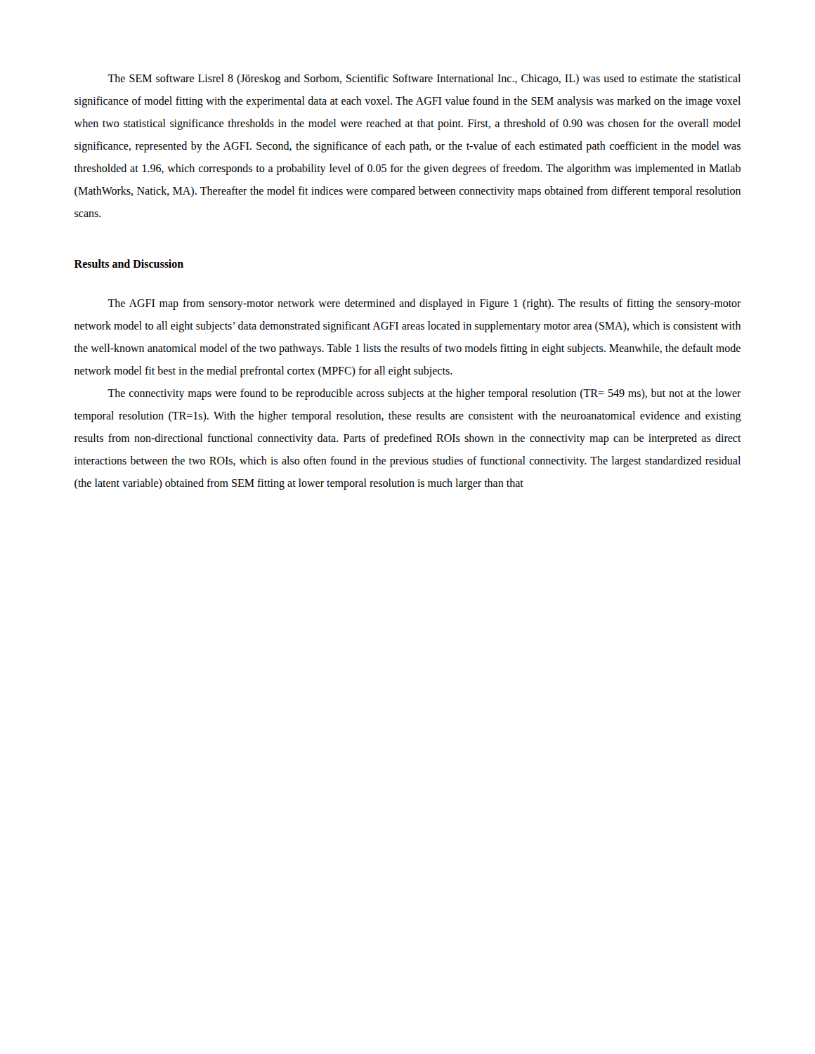The SEM software Lisrel 8 (Jöreskog and Sorbom, Scientific Software International Inc., Chicago, IL) was used to estimate the statistical significance of model fitting with the experimental data at each voxel. The AGFI value found in the SEM analysis was marked on the image voxel when two statistical significance thresholds in the model were reached at that point. First, a threshold of 0.90 was chosen for the overall model significance, represented by the AGFI. Second, the significance of each path, or the t-value of each estimated path coefficient in the model was thresholded at 1.96, which corresponds to a probability level of 0.05 for the given degrees of freedom. The algorithm was implemented in Matlab (MathWorks, Natick, MA). Thereafter the model fit indices were compared between connectivity maps obtained from different temporal resolution scans.
Results and Discussion
The AGFI map from sensory-motor network were determined and displayed in Figure 1 (right). The results of fitting the sensory-motor network model to all eight subjects’ data demonstrated significant AGFI areas located in supplementary motor area (SMA), which is consistent with the well-known anatomical model of the two pathways. Table 1 lists the results of two models fitting in eight subjects. Meanwhile, the default mode network model fit best in the medial prefrontal cortex (MPFC) for all eight subjects.
The connectivity maps were found to be reproducible across subjects at the higher temporal resolution (TR= 549 ms), but not at the lower temporal resolution (TR=1s). With the higher temporal resolution, these results are consistent with the neuroanatomical evidence and existing results from non-directional functional connectivity data. Parts of predefined ROIs shown in the connectivity map can be interpreted as direct interactions between the two ROIs, which is also often found in the previous studies of functional connectivity. The largest standardized residual (the latent variable) obtained from SEM fitting at lower temporal resolution is much larger than that